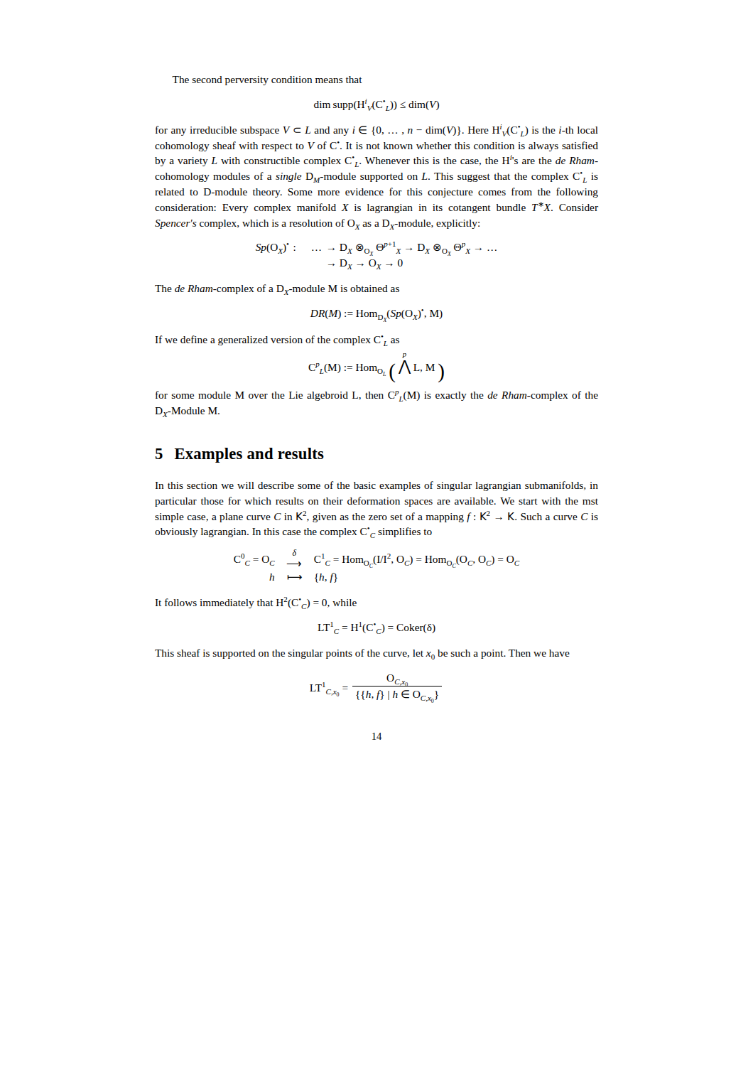The second perversity condition means that
dim supp(HiV(C•L)) ≤ dim(V)
for any irreducible subspace V ⊂ L and any i ∈ {0, … , n − dim(V)}. Here HiV(C•L) is the i-th local cohomology sheaf with respect to V of C•. It is not known whether this condition is always satisfied by a variety L with constructible complex C•L. Whenever this is the case, the Hi's are the de Rham-cohomology modules of a single DM-module supported on L. This suggest that the complex C•L is related to D-module theory. Some more evidence for this conjecture comes from the following consideration: Every complex manifold X is lagrangian in its cotangent bundle T∗X. Consider Spencer's complex, which is a resolution of OX as a DX-module, explicitly:
| Sp ( O X ) • | : | … | → D X ⊗ O X Θ p +1 X → D X ⊗ O X Θ p X → … |
| | | | → D X → O X → 0 |
The de Rham-complex of a DX-module M is obtained as
DR(M) := HomDX(Sp(OX)•, M)
If we define a generalized version of the complex C•L as
CpL(M) := HomOL ( p⋀ L, M )
for some module M over the Lie algebroid L, then CpL(M) is exactly the de Rham-complex of the DX-Module M.
5 Examples and results
In this section we will describe some of the basic examples of singular lagrangian submanifolds, in particular those for which results on their deformation spaces are available. We start with the mst simple case, a plane curve C in 𝖪2, given as the zero set of a mapping f : 𝖪2 → 𝖪. Such a curve C is obviously lagrangian. In this case the complex C•C simplifies to
| C 0 C = O C | δ ⟶ | C 1 C = H om O C ( I / I 2 , O C ) = H om O C ( O C , O C ) = O C |
| h | ⟼ | { h , f } |
It follows immediately that H2(C•C) = 0, while
LT1C = H1(C•C) = Coker(δ)
This sheaf is supported on the singular points of the curve, let x0 be such a point. Then we have
LT1C,x0 = OC,x0 {{h, f} | h ∈ OC,x0}
14